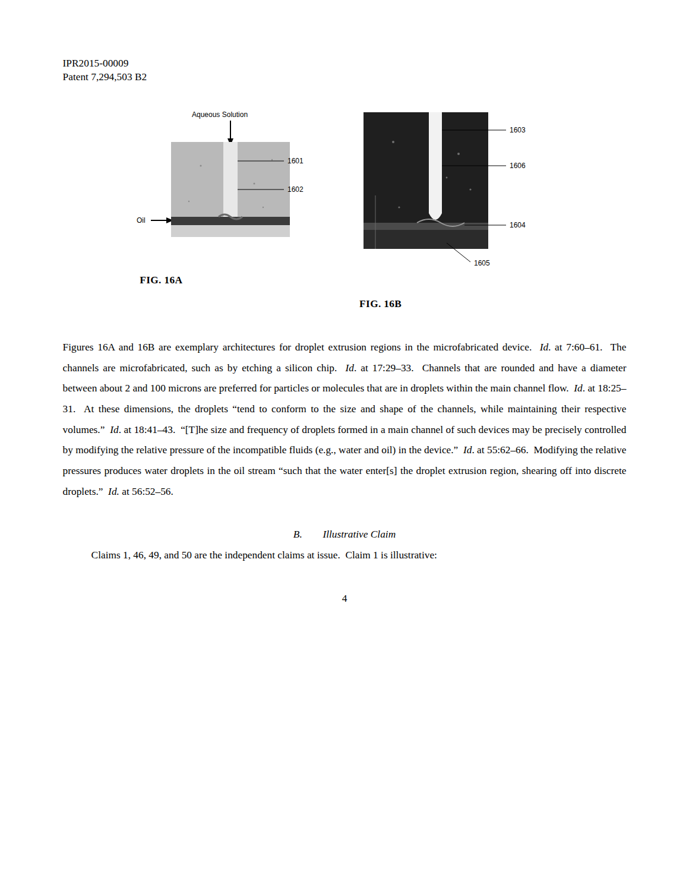IPR2015-00009
Patent 7,294,503 B2
Aqueous Solution Oil 1601 1602
FIG. 16A
1603 1606 1604 1605
FIG. 16B
Figures 16A and 16B are exemplary architectures for droplet extrusion regions in the microfabricated device. Id. at 7:60–61. The channels are microfabricated, such as by etching a silicon chip. Id. at 17:29–33. Channels that are rounded and have a diameter between about 2 and 100 microns are preferred for particles or molecules that are in droplets within the main channel flow. Id. at 18:25–31. At these dimensions, the droplets “tend to conform to the size and shape of the channels, while maintaining their respective volumes.” Id. at 18:41–43. “[T]he size and frequency of droplets formed in a main channel of such devices may be precisely controlled by modifying the relative pressure of the incompatible fluids (e.g., water and oil) in the device.” Id. at 55:62–66. Modifying the relative pressures produces water droplets in the oil stream “such that the water enter[s] the droplet extrusion region, shearing off into discrete droplets.” Id. at 56:52–56.
B.  Illustrative Claim
Claims 1, 46, 49, and 50 are the independent claims at issue. Claim 1 is illustrative:
4